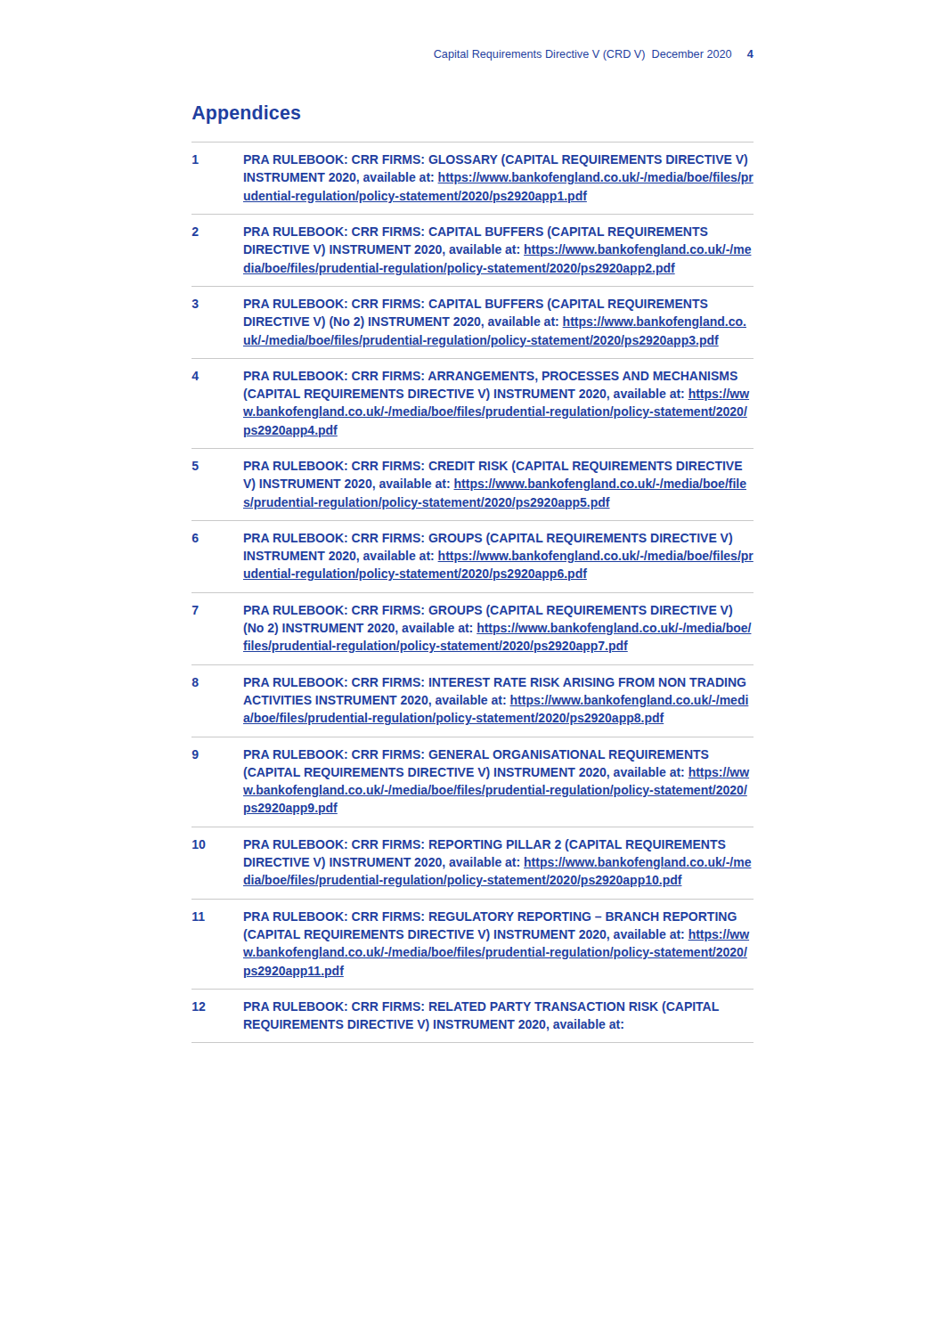Capital Requirements Directive V (CRD V) December 20204
Appendices
| 1 | PRA RULEBOOK: CRR FIRMS: GLOSSARY (CAPITAL REQUIREMENTS DIRECTIVE V) INSTRUMENT 2020, available at: https://www.bankofengland.co.uk/-/media/boe/files/prudential-regulation/policy-statement/2020/ps2920app1.pdf |
| 2 | PRA RULEBOOK: CRR FIRMS: CAPITAL BUFFERS (CAPITAL REQUIREMENTS DIRECTIVE V) INSTRUMENT 2020, available at: https://www.bankofengland.co.uk/-/media/boe/files/prudential-regulation/policy-statement/2020/ps2920app2.pdf |
| 3 | PRA RULEBOOK: CRR FIRMS: CAPITAL BUFFERS (CAPITAL REQUIREMENTS DIRECTIVE V) (No 2) INSTRUMENT 2020, available at: https://www.bankofengland.co.uk/-/media/boe/files/prudential-regulation/policy-statement/2020/ps2920app3.pdf |
| 4 | PRA RULEBOOK: CRR FIRMS: ARRANGEMENTS, PROCESSES AND MECHANISMS (CAPITAL REQUIREMENTS DIRECTIVE V) INSTRUMENT 2020, available at: https://www.bankofengland.co.uk/-/media/boe/files/prudential-regulation/policy-statement/2020/ps2920app4.pdf |
| 5 | PRA RULEBOOK: CRR FIRMS: CREDIT RISK (CAPITAL REQUIREMENTS DIRECTIVE V) INSTRUMENT 2020, available at: https://www.bankofengland.co.uk/-/media/boe/files/prudential-regulation/policy-statement/2020/ps2920app5.pdf |
| 6 | PRA RULEBOOK: CRR FIRMS: GROUPS (CAPITAL REQUIREMENTS DIRECTIVE V) INSTRUMENT 2020, available at: https://www.bankofengland.co.uk/-/media/boe/files/prudential-regulation/policy-statement/2020/ps2920app6.pdf |
| 7 | PRA RULEBOOK: CRR FIRMS: GROUPS (CAPITAL REQUIREMENTS DIRECTIVE V) (No 2) INSTRUMENT 2020, available at: https://www.bankofengland.co.uk/-/media/boe/files/prudential-regulation/policy-statement/2020/ps2920app7.pdf |
| 8 | PRA RULEBOOK: CRR FIRMS: INTEREST RATE RISK ARISING FROM NON TRADING ACTIVITIES INSTRUMENT 2020, available at: https://www.bankofengland.co.uk/-/media/boe/files/prudential-regulation/policy-statement/2020/ps2920app8.pdf |
| 9 | PRA RULEBOOK: CRR FIRMS: GENERAL ORGANISATIONAL REQUIREMENTS (CAPITAL REQUIREMENTS DIRECTIVE V) INSTRUMENT 2020, available at: https://www.bankofengland.co.uk/-/media/boe/files/prudential-regulation/policy-statement/2020/ps2920app9.pdf |
| 10 | PRA RULEBOOK: CRR FIRMS: REPORTING PILLAR 2 (CAPITAL REQUIREMENTS DIRECTIVE V) INSTRUMENT 2020, available at: https://www.bankofengland.co.uk/-/media/boe/files/prudential-regulation/policy-statement/2020/ps2920app10.pdf |
| 11 | PRA RULEBOOK: CRR FIRMS: REGULATORY REPORTING – BRANCH REPORTING (CAPITAL REQUIREMENTS DIRECTIVE V) INSTRUMENT 2020, available at: https://www.bankofengland.co.uk/-/media/boe/files/prudential-regulation/policy-statement/2020/ps2920app11.pdf |
| 12 | PRA RULEBOOK: CRR FIRMS: RELATED PARTY TRANSACTION RISK (CAPITAL REQUIREMENTS DIRECTIVE V) INSTRUMENT 2020, available at: |